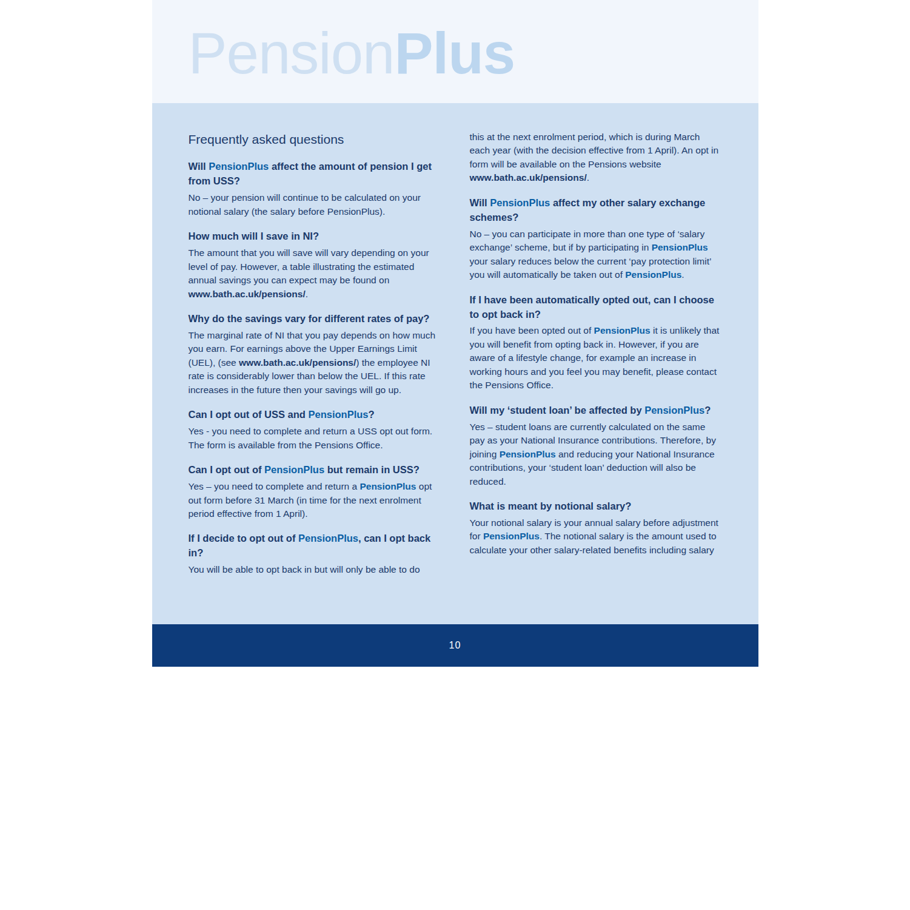PensionPlus
Frequently asked questions
Will PensionPlus affect the amount of pension I get from USS?
No – your pension will continue to be calculated on your notional salary (the salary before PensionPlus).
How much will I save in NI?
The amount that you will save will vary depending on your level of pay. However, a table illustrating the estimated annual savings you can expect may be found on www.bath.ac.uk/pensions/.
Why do the savings vary for different rates of pay?
The marginal rate of NI that you pay depends on how much you earn. For earnings above the Upper Earnings Limit (UEL), (see www.bath.ac.uk/pensions/) the employee NI rate is considerably lower than below the UEL. If this rate increases in the future then your savings will go up.
Can I opt out of USS and PensionPlus?
Yes - you need to complete and return a USS opt out form. The form is available from the Pensions Office.
Can I opt out of PensionPlus but remain in USS?
Yes – you need to complete and return a PensionPlus opt out form before 31 March (in time for the next enrolment period effective from 1 April).
If I decide to opt out of PensionPlus, can I opt back in?
You will be able to opt back in but will only be able to do
this at the next enrolment period, which is during March each year (with the decision effective from 1 April). An opt in form will be available on the Pensions website www.bath.ac.uk/pensions/.
Will PensionPlus affect my other salary exchange schemes?
No – you can participate in more than one type of ‘salary exchange’ scheme, but if by participating in PensionPlus your salary reduces below the current ‘pay protection limit’ you will automatically be taken out of PensionPlus.
If I have been automatically opted out, can I choose to opt back in?
If you have been opted out of PensionPlus it is unlikely that you will benefit from opting back in. However, if you are aware of a lifestyle change, for example an increase in working hours and you feel you may benefit, please contact the Pensions Office.
Will my ‘student loan’ be affected by PensionPlus?
Yes – student loans are currently calculated on the same pay as your National Insurance contributions. Therefore, by joining PensionPlus and reducing your National Insurance contributions, your ‘student loan’ deduction will also be reduced.
What is meant by notional salary?
Your notional salary is your annual salary before adjustment for PensionPlus. The notional salary is the amount used to calculate your other salary-related benefits including salary
10